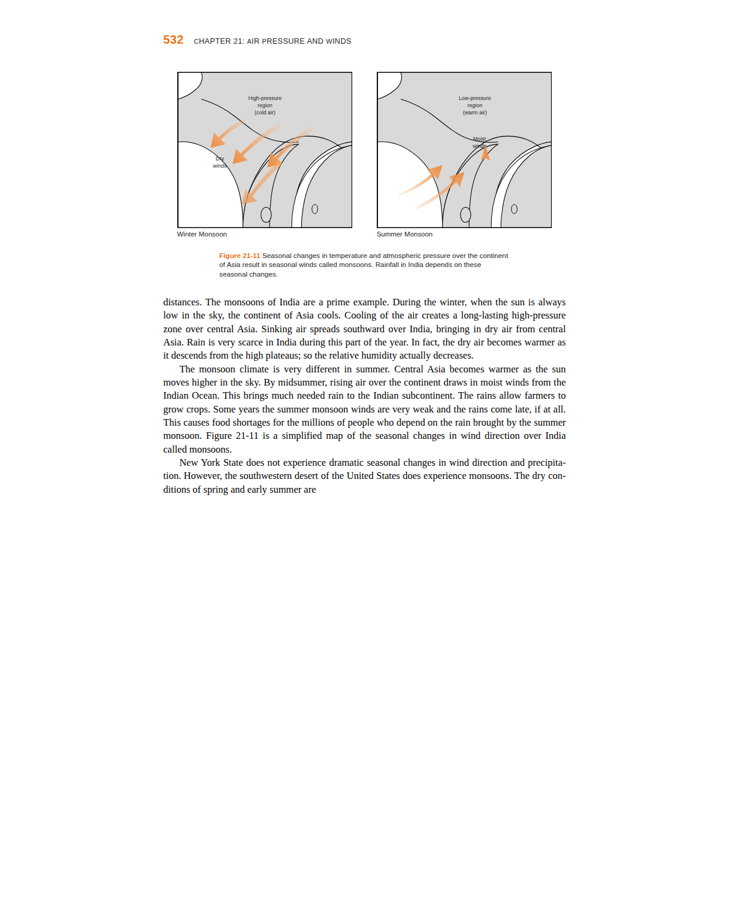532 CHAPTER 21: AIR PRESSURE AND WINDS
High-pressure region (cold air) Dry winds
Winter Monsoon
Low-pressure region (warm air) Moist winds
Summer Monsoon
Figure 21-11 Seasonal changes in temperature and atmospheric pressure over the continent of Asia result in seasonal winds called monsoons. Rainfall in India depends on these seasonal changes.
distances. The monsoons of India are a prime example. During the winter, when the sun is always low in the sky, the continent of Asia cools. Cooling of the air creates a long-lasting high-pressure zone over central Asia. Sinking air spreads southward over India, bringing in dry air from central Asia. Rain is very scarce in India during this part of the year. In fact, the dry air becomes warmer as it descends from the high plateaus; so the relative humidity actually decreases.
The monsoon climate is very different in summer. Central Asia becomes warmer as the sun moves higher in the sky. By midsummer, rising air over the continent draws in moist winds from the Indian Ocean. This brings much needed rain to the Indian subcontinent. The rains allow farmers to grow crops. Some years the summer monsoon winds are very weak and the rains come late, if at all. This causes food shortages for the millions of people who depend on the rain brought by the summer monsoon. Figure 21-11 is a simplified map of the seasonal changes in wind direction over India called monsoons.
New York State does not experience dramatic seasonal changes in wind direction and precipitation. However, the southwestern desert of the United States does experience monsoons. The dry conditions of spring and early summer are